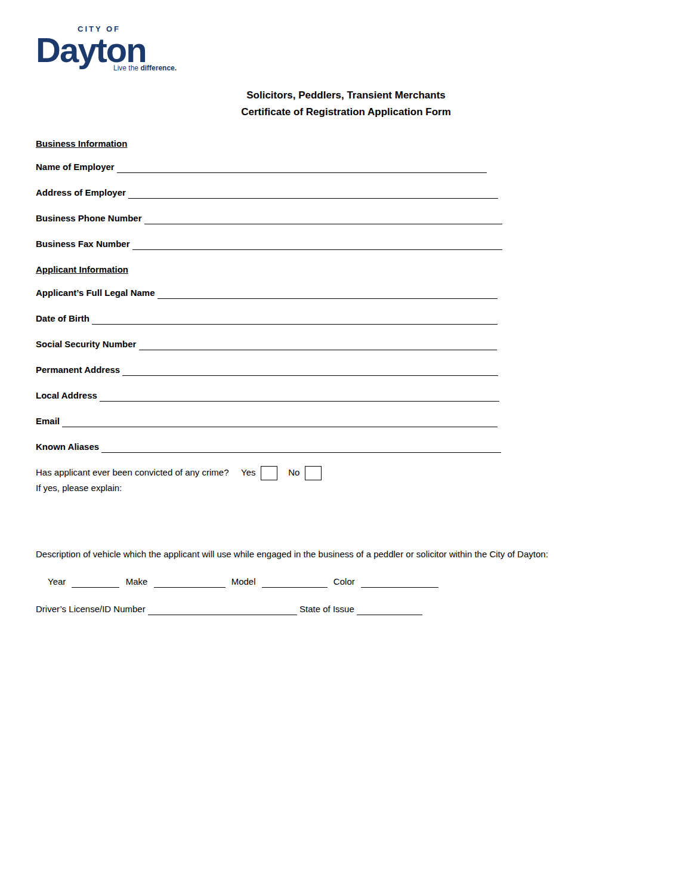CITY OF
Dayton
Live the difference.
Solicitors, Peddlers, Transient Merchants
Certificate of Registration Application Form
Business Information
Name of Employer
Address of Employer
Business Phone Number
Business Fax Number
Applicant Information
Applicant’s Full Legal Name
Date of Birth
Social Security Number
Permanent Address
Local Address
Email
Known Aliases
Has applicant ever been convicted of any crime? Yes No
If yes, please explain:
Description of vehicle which the applicant will use while engaged in the business of a peddler or solicitor within the City of Dayton:
Year Make Model Color
Driver’s License/ID Number State of Issue